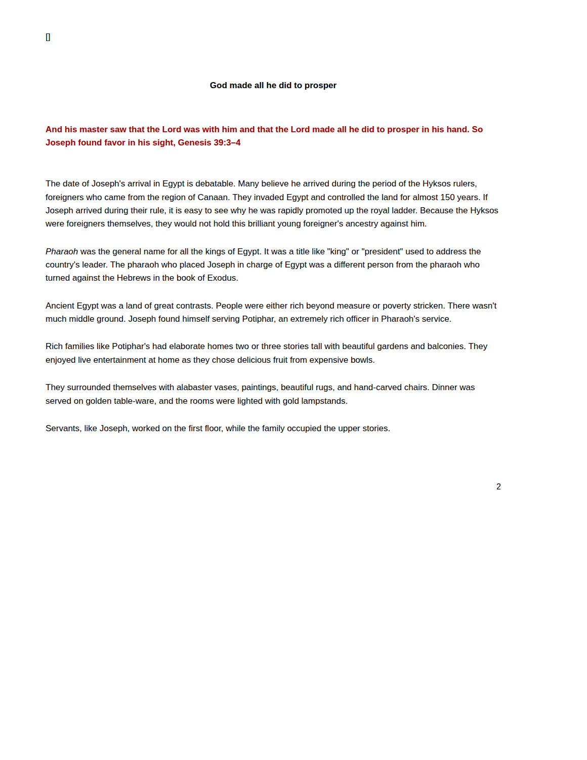[]
God made all he did to prosper
And his master saw that the Lord was with him and that the Lord made all he did to prosper in his hand. So Joseph found favor in his sight, Genesis 39:3–4
The date of Joseph's arrival in Egypt is debatable. Many believe he arrived during the period of the Hyksos rulers, foreigners who came from the region of Canaan. They invaded Egypt and controlled the land for almost 150 years. If Joseph arrived during their rule, it is easy to see why he was rapidly promoted up the royal ladder. Because the Hyksos were foreigners themselves, they would not hold this brilliant young foreigner's ancestry against him.
Pharaoh was the general name for all the kings of Egypt. It was a title like "king" or "president" used to address the country's leader. The pharaoh who placed Joseph in charge of Egypt was a different person from the pharaoh who turned against the Hebrews in the book of Exodus.
Ancient Egypt was a land of great contrasts. People were either rich beyond measure or poverty stricken. There wasn't much middle ground. Joseph found himself serving Potiphar, an extremely rich officer in Pharaoh's service.
Rich families like Potiphar's had elaborate homes two or three stories tall with beautiful gardens and balconies. They enjoyed live entertainment at home as they chose delicious fruit from expensive bowls.
They surrounded themselves with alabaster vases, paintings, beautiful rugs, and hand-carved chairs. Dinner was served on golden table-ware, and the rooms were lighted with gold lampstands.
Servants, like Joseph, worked on the first floor, while the family occupied the upper stories.
2